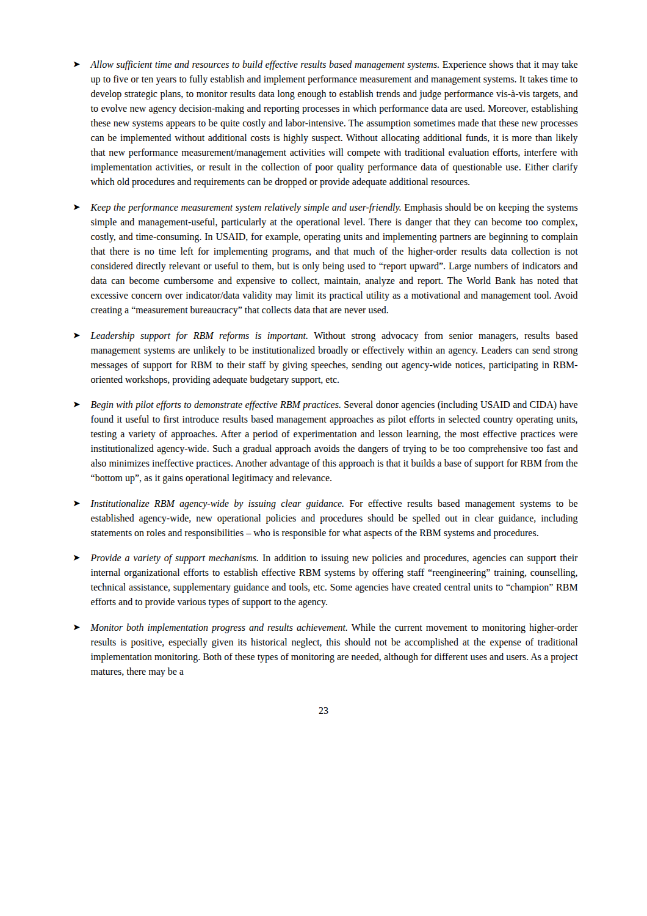Allow sufficient time and resources to build effective results based management systems. Experience shows that it may take up to five or ten years to fully establish and implement performance measurement and management systems. It takes time to develop strategic plans, to monitor results data long enough to establish trends and judge performance vis-à-vis targets, and to evolve new agency decision-making and reporting processes in which performance data are used. Moreover, establishing these new systems appears to be quite costly and labor-intensive. The assumption sometimes made that these new processes can be implemented without additional costs is highly suspect. Without allocating additional funds, it is more than likely that new performance measurement/management activities will compete with traditional evaluation efforts, interfere with implementation activities, or result in the collection of poor quality performance data of questionable use. Either clarify which old procedures and requirements can be dropped or provide adequate additional resources.
Keep the performance measurement system relatively simple and user-friendly. Emphasis should be on keeping the systems simple and management-useful, particularly at the operational level. There is danger that they can become too complex, costly, and time-consuming. In USAID, for example, operating units and implementing partners are beginning to complain that there is no time left for implementing programs, and that much of the higher-order results data collection is not considered directly relevant or useful to them, but is only being used to “report upward”. Large numbers of indicators and data can become cumbersome and expensive to collect, maintain, analyze and report. The World Bank has noted that excessive concern over indicator/data validity may limit its practical utility as a motivational and management tool. Avoid creating a “measurement bureaucracy” that collects data that are never used.
Leadership support for RBM reforms is important. Without strong advocacy from senior managers, results based management systems are unlikely to be institutionalized broadly or effectively within an agency. Leaders can send strong messages of support for RBM to their staff by giving speeches, sending out agency-wide notices, participating in RBM-oriented workshops, providing adequate budgetary support, etc.
Begin with pilot efforts to demonstrate effective RBM practices. Several donor agencies (including USAID and CIDA) have found it useful to first introduce results based management approaches as pilot efforts in selected country operating units, testing a variety of approaches. After a period of experimentation and lesson learning, the most effective practices were institutionalized agency-wide. Such a gradual approach avoids the dangers of trying to be too comprehensive too fast and also minimizes ineffective practices. Another advantage of this approach is that it builds a base of support for RBM from the “bottom up”, as it gains operational legitimacy and relevance.
Institutionalize RBM agency-wide by issuing clear guidance. For effective results based management systems to be established agency-wide, new operational policies and procedures should be spelled out in clear guidance, including statements on roles and responsibilities – who is responsible for what aspects of the RBM systems and procedures.
Provide a variety of support mechanisms. In addition to issuing new policies and procedures, agencies can support their internal organizational efforts to establish effective RBM systems by offering staff “reengineering” training, counselling, technical assistance, supplementary guidance and tools, etc. Some agencies have created central units to “champion” RBM efforts and to provide various types of support to the agency.
Monitor both implementation progress and results achievement. While the current movement to monitoring higher-order results is positive, especially given its historical neglect, this should not be accomplished at the expense of traditional implementation monitoring. Both of these types of monitoring are needed, although for different uses and users. As a project matures, there may be a
23